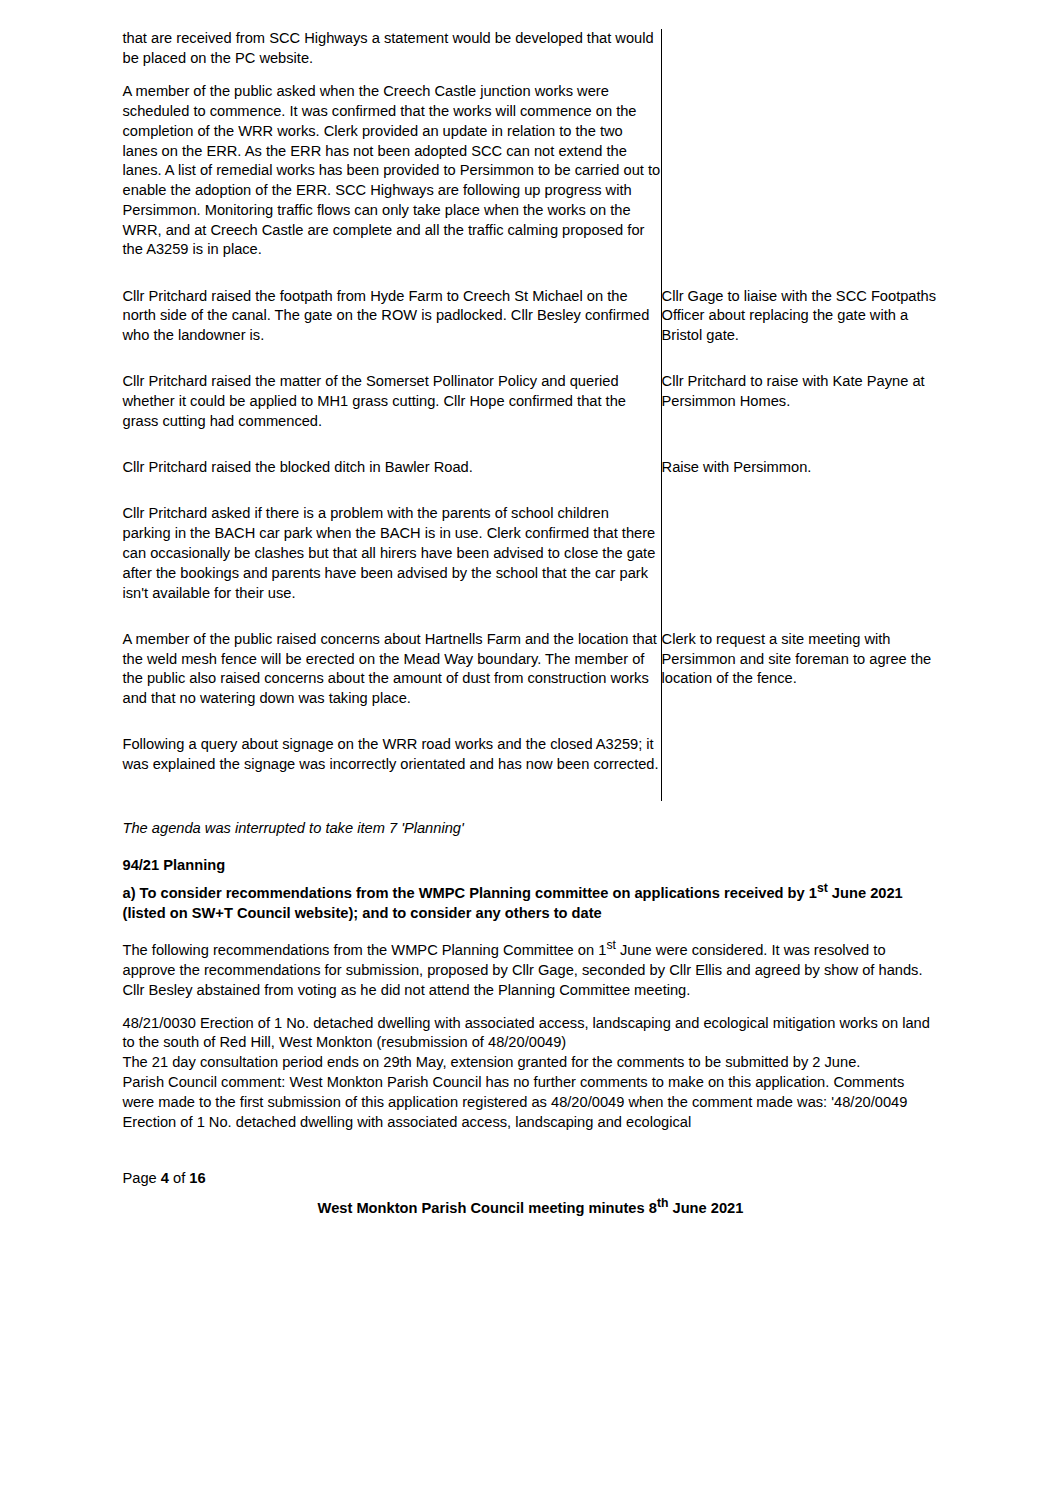| that are received from SCC Highways a statement would be developed that would be placed on the PC website. A member of the public asked when the Creech Castle junction works were scheduled to commence. It was confirmed that the works will commence on the completion of the WRR works. Clerk provided an update in relation to the two lanes on the ERR. As the ERR has not been adopted SCC can not extend the lanes. A list of remedial works has been provided to Persimmon to be carried out to enable the adoption of the ERR. SCC Highways are following up progress with Persimmon. Monitoring traffic flows can only take place when the works on the WRR, and at Creech Castle are complete and all the traffic calming proposed for the A3259 is in place. | |
| Cllr Pritchard raised the footpath from Hyde Farm to Creech St Michael on the north side of the canal. The gate on the ROW is padlocked. Cllr Besley confirmed who the landowner is. | Cllr Gage to liaise with the SCC Footpaths Officer about replacing the gate with a Bristol gate. |
| Cllr Pritchard raised the matter of the Somerset Pollinator Policy and queried whether it could be applied to MH1 grass cutting. Cllr Hope confirmed that the grass cutting had commenced. | Cllr Pritchard to raise with Kate Payne at Persimmon Homes. |
| Cllr Pritchard raised the blocked ditch in Bawler Road. | Raise with Persimmon. |
| Cllr Pritchard asked if there is a problem with the parents of school children parking in the BACH car park when the BACH is in use. Clerk confirmed that there can occasionally be clashes but that all hirers have been advised to close the gate after the bookings and parents have been advised by the school that the car park isn't available for their use. | |
| A member of the public raised concerns about Hartnells Farm and the location that the weld mesh fence will be erected on the Mead Way boundary. The member of the public also raised concerns about the amount of dust from construction works and that no watering down was taking place. | Clerk to request a site meeting with Persimmon and site foreman to agree the location of the fence. |
| Following a query about signage on the WRR road works and the closed A3259; it was explained the signage was incorrectly orientated and has now been corrected. | |
The agenda was interrupted to take item 7 'Planning'
94/21 Planning
a) To consider recommendations from the WMPC Planning committee on applications received by 1st June 2021 (listed on SW+T Council website); and to consider any others to date
The following recommendations from the WMPC Planning Committee on 1st June were considered. It was resolved to approve the recommendations for submission, proposed by Cllr Gage, seconded by Cllr Ellis and agreed by show of hands. Cllr Besley abstained from voting as he did not attend the Planning Committee meeting.
48/21/0030 Erection of 1 No. detached dwelling with associated access, landscaping and ecological mitigation works on land to the south of Red Hill, West Monkton (resubmission of 48/20/0049)
The 21 day consultation period ends on 29th May, extension granted for the comments to be submitted by 2 June.
Parish Council comment: West Monkton Parish Council has no further comments to make on this application. Comments were made to the first submission of this application registered as 48/20/0049 when the comment made was: '48/20/0049 Erection of 1 No. detached dwelling with associated access, landscaping and ecological
Page 4 of 16
West Monkton Parish Council meeting minutes 8th June 2021